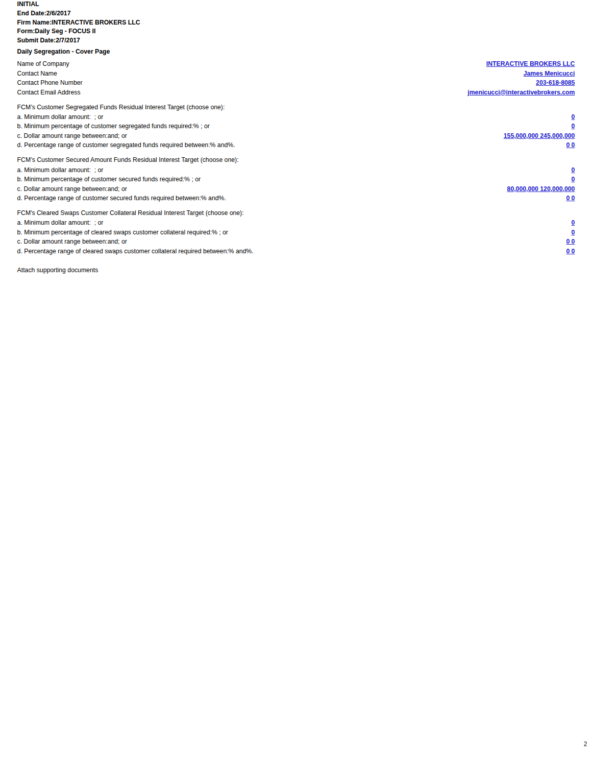INITIAL
End Date:2/6/2017
Firm Name:INTERACTIVE BROKERS LLC
Form:Daily Seg - FOCUS II
Submit Date:2/7/2017
Daily Segregation - Cover Page
| Name of Company | INTERACTIVE BROKERS LLC |
| Contact Name | James Menicucci |
| Contact Phone Number | 203-618-8085 |
| Contact Email Address | jmenicucci@interactivebrokers.com |
FCM’s Customer Segregated Funds Residual Interest Target (choose one):
| a. Minimum dollar amount: ; or | 0 |
| b. Minimum percentage of customer segregated funds required:% ; or | 0 |
| c. Dollar amount range between:and; or | 155,000,000 245,000,000 |
| d. Percentage range of customer segregated funds required between:% and%. | 0 0 |
FCM’s Customer Secured Amount Funds Residual Interest Target (choose one):
| a. Minimum dollar amount: ; or | 0 |
| b. Minimum percentage of customer secured funds required:% ; or | 0 |
| c. Dollar amount range between:and; or | 80,000,000 120,000,000 |
| d. Percentage range of customer secured funds required between:% and%. | 0 0 |
FCM's Cleared Swaps Customer Collateral Residual Interest Target (choose one):
| a. Minimum dollar amount: ; or | 0 |
| b. Minimum percentage of cleared swaps customer collateral required:% ; or | 0 |
| c. Dollar amount range between:and; or | 0 0 |
| d. Percentage range of cleared swaps customer collateral required between:% and%. | 0 0 |
Attach supporting documents
2